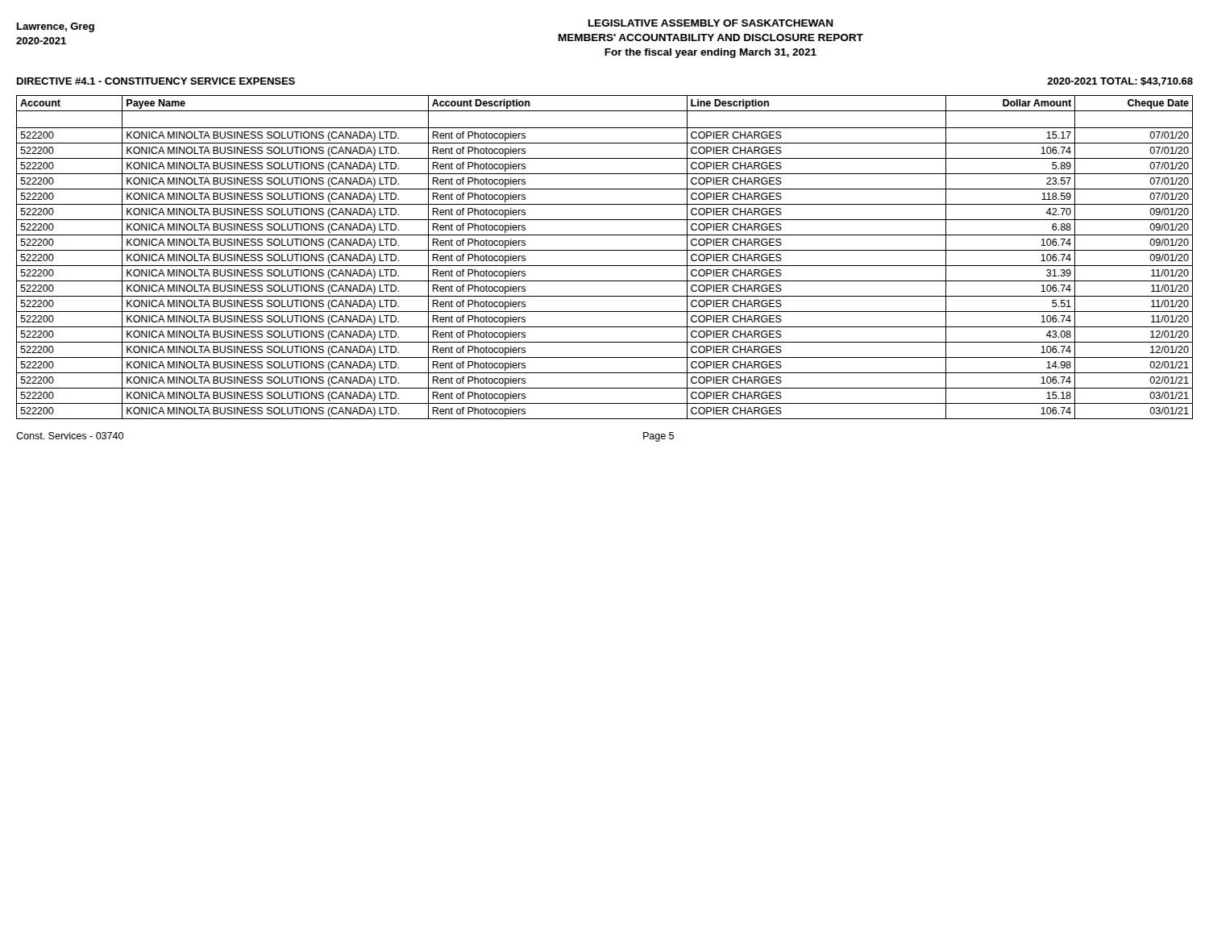Lawrence, Greg
2020-2021
LEGISLATIVE ASSEMBLY OF SASKATCHEWAN
MEMBERS' ACCOUNTABILITY AND DISCLOSURE REPORT
For the fiscal year ending March 31, 2021
DIRECTIVE #4.1 - CONSTITUENCY SERVICE EXPENSES
2020-2021 TOTAL: $43,710.68
| Account | Payee Name | Account Description | Line Description | Dollar Amount | Cheque Date |
| --- | --- | --- | --- | --- | --- |
| 522200 | KONICA MINOLTA BUSINESS SOLUTIONS (CANADA) LTD. | Rent of Photocopiers | COPIER CHARGES | 15.17 | 07/01/20 |
| 522200 | KONICA MINOLTA BUSINESS SOLUTIONS (CANADA) LTD. | Rent of Photocopiers | COPIER CHARGES | 106.74 | 07/01/20 |
| 522200 | KONICA MINOLTA BUSINESS SOLUTIONS (CANADA) LTD. | Rent of Photocopiers | COPIER CHARGES | 5.89 | 07/01/20 |
| 522200 | KONICA MINOLTA BUSINESS SOLUTIONS (CANADA) LTD. | Rent of Photocopiers | COPIER CHARGES | 23.57 | 07/01/20 |
| 522200 | KONICA MINOLTA BUSINESS SOLUTIONS (CANADA) LTD. | Rent of Photocopiers | COPIER CHARGES | 118.59 | 07/01/20 |
| 522200 | KONICA MINOLTA BUSINESS SOLUTIONS (CANADA) LTD. | Rent of Photocopiers | COPIER CHARGES | 42.70 | 09/01/20 |
| 522200 | KONICA MINOLTA BUSINESS SOLUTIONS (CANADA) LTD. | Rent of Photocopiers | COPIER CHARGES | 6.88 | 09/01/20 |
| 522200 | KONICA MINOLTA BUSINESS SOLUTIONS (CANADA) LTD. | Rent of Photocopiers | COPIER CHARGES | 106.74 | 09/01/20 |
| 522200 | KONICA MINOLTA BUSINESS SOLUTIONS (CANADA) LTD. | Rent of Photocopiers | COPIER CHARGES | 106.74 | 09/01/20 |
| 522200 | KONICA MINOLTA BUSINESS SOLUTIONS (CANADA) LTD. | Rent of Photocopiers | COPIER CHARGES | 31.39 | 11/01/20 |
| 522200 | KONICA MINOLTA BUSINESS SOLUTIONS (CANADA) LTD. | Rent of Photocopiers | COPIER CHARGES | 106.74 | 11/01/20 |
| 522200 | KONICA MINOLTA BUSINESS SOLUTIONS (CANADA) LTD. | Rent of Photocopiers | COPIER CHARGES | 5.51 | 11/01/20 |
| 522200 | KONICA MINOLTA BUSINESS SOLUTIONS (CANADA) LTD. | Rent of Photocopiers | COPIER CHARGES | 106.74 | 11/01/20 |
| 522200 | KONICA MINOLTA BUSINESS SOLUTIONS (CANADA) LTD. | Rent of Photocopiers | COPIER CHARGES | 43.08 | 12/01/20 |
| 522200 | KONICA MINOLTA BUSINESS SOLUTIONS (CANADA) LTD. | Rent of Photocopiers | COPIER CHARGES | 106.74 | 12/01/20 |
| 522200 | KONICA MINOLTA BUSINESS SOLUTIONS (CANADA) LTD. | Rent of Photocopiers | COPIER CHARGES | 14.98 | 02/01/21 |
| 522200 | KONICA MINOLTA BUSINESS SOLUTIONS (CANADA) LTD. | Rent of Photocopiers | COPIER CHARGES | 106.74 | 02/01/21 |
| 522200 | KONICA MINOLTA BUSINESS SOLUTIONS (CANADA) LTD. | Rent of Photocopiers | COPIER CHARGES | 15.18 | 03/01/21 |
| 522200 | KONICA MINOLTA BUSINESS SOLUTIONS (CANADA) LTD. | Rent of Photocopiers | COPIER CHARGES | 106.74 | 03/01/21 |
Const. Services - 03740
Page 5